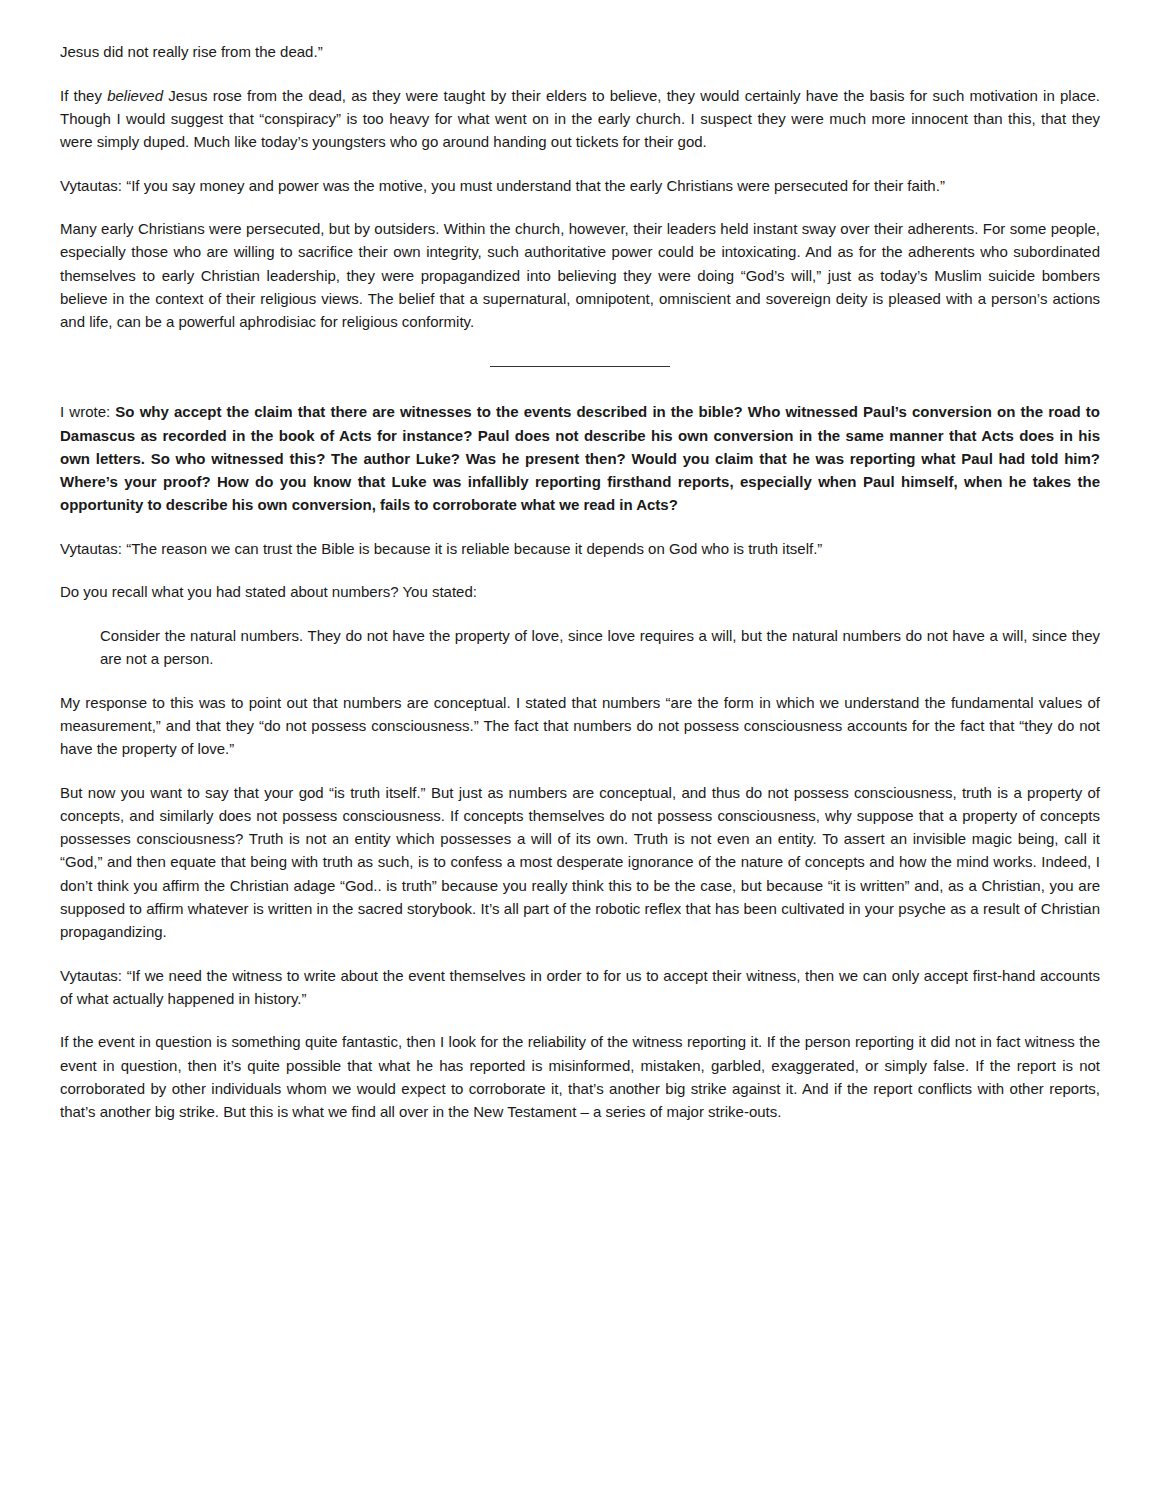Jesus did not really rise from the dead.”
If they believed Jesus rose from the dead, as they were taught by their elders to believe, they would certainly have the basis for such motivation in place. Though I would suggest that “conspiracy” is too heavy for what went on in the early church. I suspect they were much more innocent than this, that they were simply duped. Much like today’s youngsters who go around handing out tickets for their god.
Vytautas: “If you say money and power was the motive, you must understand that the early Christians were persecuted for their faith.”
Many early Christians were persecuted, but by outsiders. Within the church, however, their leaders held instant sway over their adherents. For some people, especially those who are willing to sacrifice their own integrity, such authoritative power could be intoxicating. And as for the adherents who subordinated themselves to early Christian leadership, they were propagandized into believing they were doing “God’s will,” just as today’s Muslim suicide bombers believe in the context of their religious views. The belief that a supernatural, omnipotent, omniscient and sovereign deity is pleased with a person’s actions and life, can be a powerful aphrodisiac for religious conformity.
I wrote: So why accept the claim that there are witnesses to the events described in the bible? Who witnessed Paul’s conversion on the road to Damascus as recorded in the book of Acts for instance? Paul does not describe his own conversion in the same manner that Acts does in his own letters. So who witnessed this? The author Luke? Was he present then? Would you claim that he was reporting what Paul had told him? Where’s your proof? How do you know that Luke was infallibly reporting firsthand reports, especially when Paul himself, when he takes the opportunity to describe his own conversion, fails to corroborate what we read in Acts?
Vytautas: “The reason we can trust the Bible is because it is reliable because it depends on God who is truth itself.”
Do you recall what you had stated about numbers? You stated:
Consider the natural numbers. They do not have the property of love, since love requires a will, but the natural numbers do not have a will, since they are not a person.
My response to this was to point out that numbers are conceptual. I stated that numbers “are the form in which we understand the fundamental values of measurement,” and that they “do not possess consciousness.” The fact that numbers do not possess consciousness accounts for the fact that “they do not have the property of love.”
But now you want to say that your god “is truth itself.” But just as numbers are conceptual, and thus do not possess consciousness, truth is a property of concepts, and similarly does not possess consciousness. If concepts themselves do not possess consciousness, why suppose that a property of concepts possesses consciousness? Truth is not an entity which possesses a will of its own. Truth is not even an entity. To assert an invisible magic being, call it “God,” and then equate that being with truth as such, is to confess a most desperate ignorance of the nature of concepts and how the mind works. Indeed, I don’t think you affirm the Christian adage “God.. is truth” because you really think this to be the case, but because “it is written” and, as a Christian, you are supposed to affirm whatever is written in the sacred storybook. It’s all part of the robotic reflex that has been cultivated in your psyche as a result of Christian propagandizing.
Vytautas: “If we need the witness to write about the event themselves in order to for us to accept their witness, then we can only accept first-hand accounts of what actually happened in history.”
If the event in question is something quite fantastic, then I look for the reliability of the witness reporting it. If the person reporting it did not in fact witness the event in question, then it’s quite possible that what he has reported is misinformed, mistaken, garbled, exaggerated, or simply false. If the report is not corroborated by other individuals whom we would expect to corroborate it, that’s another big strike against it. And if the report conflicts with other reports, that’s another big strike. But this is what we find all over in the New Testament – a series of major strike-outs.